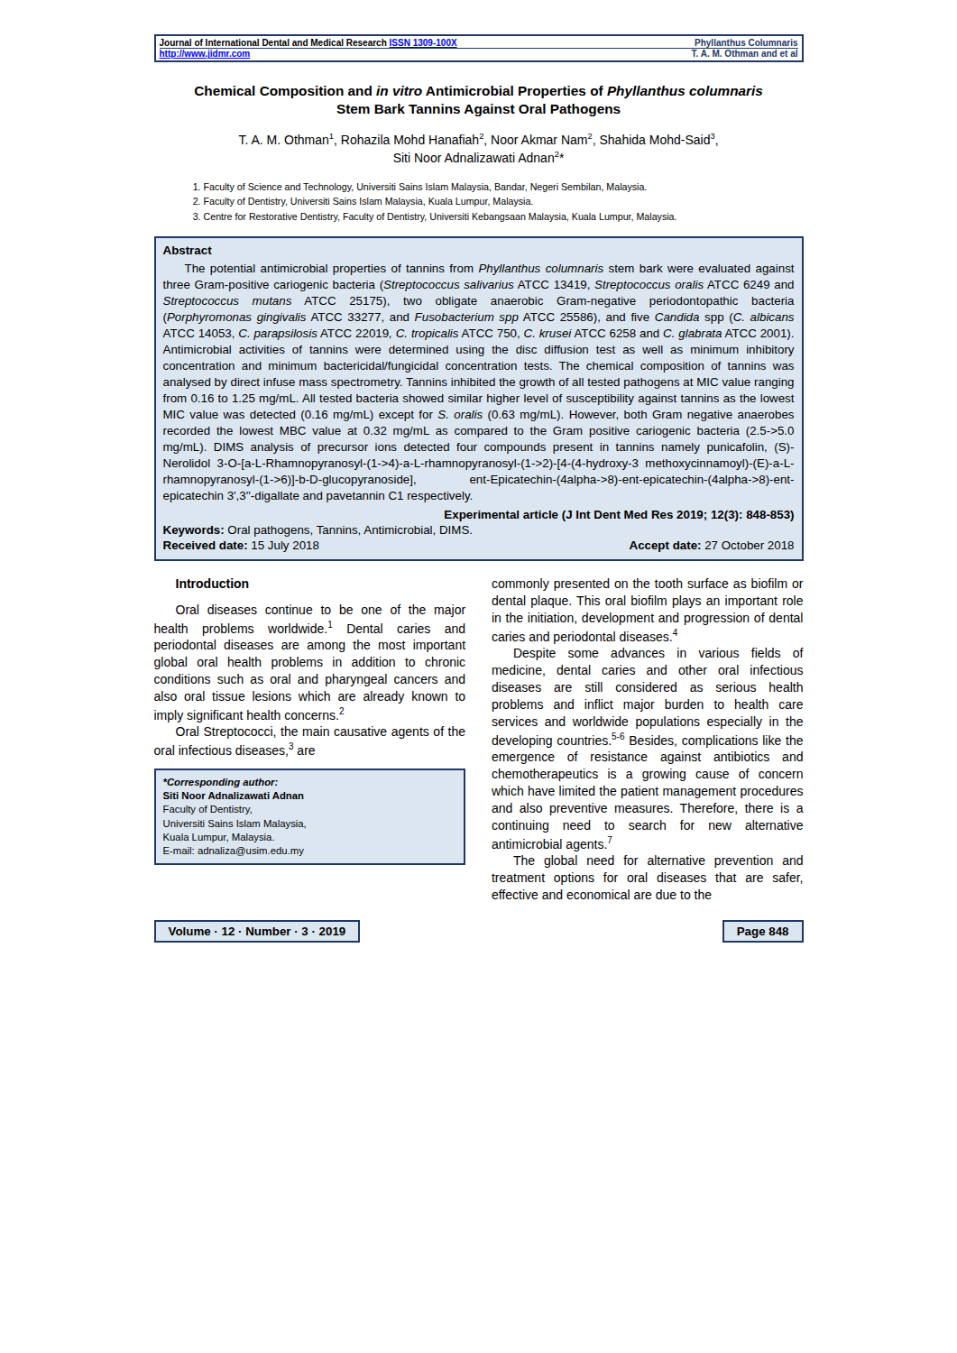| Journal of International Dental and Medical Research ISSN 1309-100X | Phyllanthus Columnaris |
| http://www.jidmr.com | T. A. M. Othman and et al |
Chemical Composition and in vitro Antimicrobial Properties of Phyllanthus columnaris
Stem Bark Tannins Against Oral Pathogens
T. A. M. Othman1, Rohazila Mohd Hanafiah2, Noor Akmar Nam2, Shahida Mohd-Said3,
Siti Noor Adnalizawati Adnan2*
1. Faculty of Science and Technology, Universiti Sains Islam Malaysia, Bandar, Negeri Sembilan, Malaysia.
2. Faculty of Dentistry, Universiti Sains Islam Malaysia, Kuala Lumpur, Malaysia.
3. Centre for Restorative Dentistry, Faculty of Dentistry, Universiti Kebangsaan Malaysia, Kuala Lumpur, Malaysia.
Abstract
The potential antimicrobial properties of tannins from Phyllanthus columnaris stem bark were evaluated against three Gram-positive cariogenic bacteria (Streptococcus salivarius ATCC 13419, Streptococcus oralis ATCC 6249 and Streptococcus mutans ATCC 25175), two obligate anaerobic Gram-negative periodontopathic bacteria (Porphyromonas gingivalis ATCC 33277, and Fusobacterium spp ATCC 25586), and five Candida spp (C. albicans ATCC 14053, C. parapsilosis ATCC 22019, C. tropicalis ATCC 750, C. krusei ATCC 6258 and C. glabrata ATCC 2001). Antimicrobial activities of tannins were determined using the disc diffusion test as well as minimum inhibitory concentration and minimum bactericidal/fungicidal concentration tests. The chemical composition of tannins was analysed by direct infuse mass spectrometry. Tannins inhibited the growth of all tested pathogens at MIC value ranging from 0.16 to 1.25 mg/mL. All tested bacteria showed similar higher level of susceptibility against tannins as the lowest MIC value was detected (0.16 mg/mL) except for S. oralis (0.63 mg/mL). However, both Gram negative anaerobes recorded the lowest MBC value at 0.32 mg/mL as compared to the Gram positive cariogenic bacteria (2.5->5.0 mg/mL). DIMS analysis of precursor ions detected four compounds present in tannins namely punicafolin, (S)-Nerolidol 3-O-[a-L-Rhamnopyranosyl-(1->4)-a-L-rhamnopyranosyl-(1->2)-[4-(4-hydroxy-3 methoxycinnamoyl)-(E)-a-L-rhamnopyranosyl-(1->6)]-b-D-glucopyranoside], ent-Epicatechin-(4alpha->8)-ent-epicatechin-(4alpha->8)-ent-epicatechin 3',3''-digallate and pavetannin C1 respectively.
Experimental article (J Int Dent Med Res 2019; 12(3): 848-853)
Keywords: Oral pathogens, Tannins, Antimicrobial, DIMS.
Received date: 15 July 2018 Accept date: 27 October 2018
Introduction
Oral diseases continue to be one of the major health problems worldwide.1 Dental caries and periodontal diseases are among the most important global oral health problems in addition to chronic conditions such as oral and pharyngeal cancers and also oral tissue lesions which are already known to imply significant health concerns.2
Oral Streptococci, the main causative agents of the oral infectious diseases,3 are
*Corresponding author:
Siti Noor Adnalizawati Adnan
Faculty of Dentistry,
Universiti Sains Islam Malaysia,
Kuala Lumpur, Malaysia.
E-mail: adnaliza@usim.edu.my
commonly presented on the tooth surface as biofilm or dental plaque. This oral biofilm plays an important role in the initiation, development and progression of dental caries and periodontal diseases.4
Despite some advances in various fields of medicine, dental caries and other oral infectious diseases are still considered as serious health problems and inflict major burden to health care services and worldwide populations especially in the developing countries.5-6 Besides, complications like the emergence of resistance against antibiotics and chemotherapeutics is a growing cause of concern which have limited the patient management procedures and also preventive measures. Therefore, there is a continuing need to search for new alternative antimicrobial agents.7
The global need for alternative prevention and treatment options for oral diseases that are safer, effective and economical are due to the
Volume · 12 · Number · 3 · 2019
Page 848